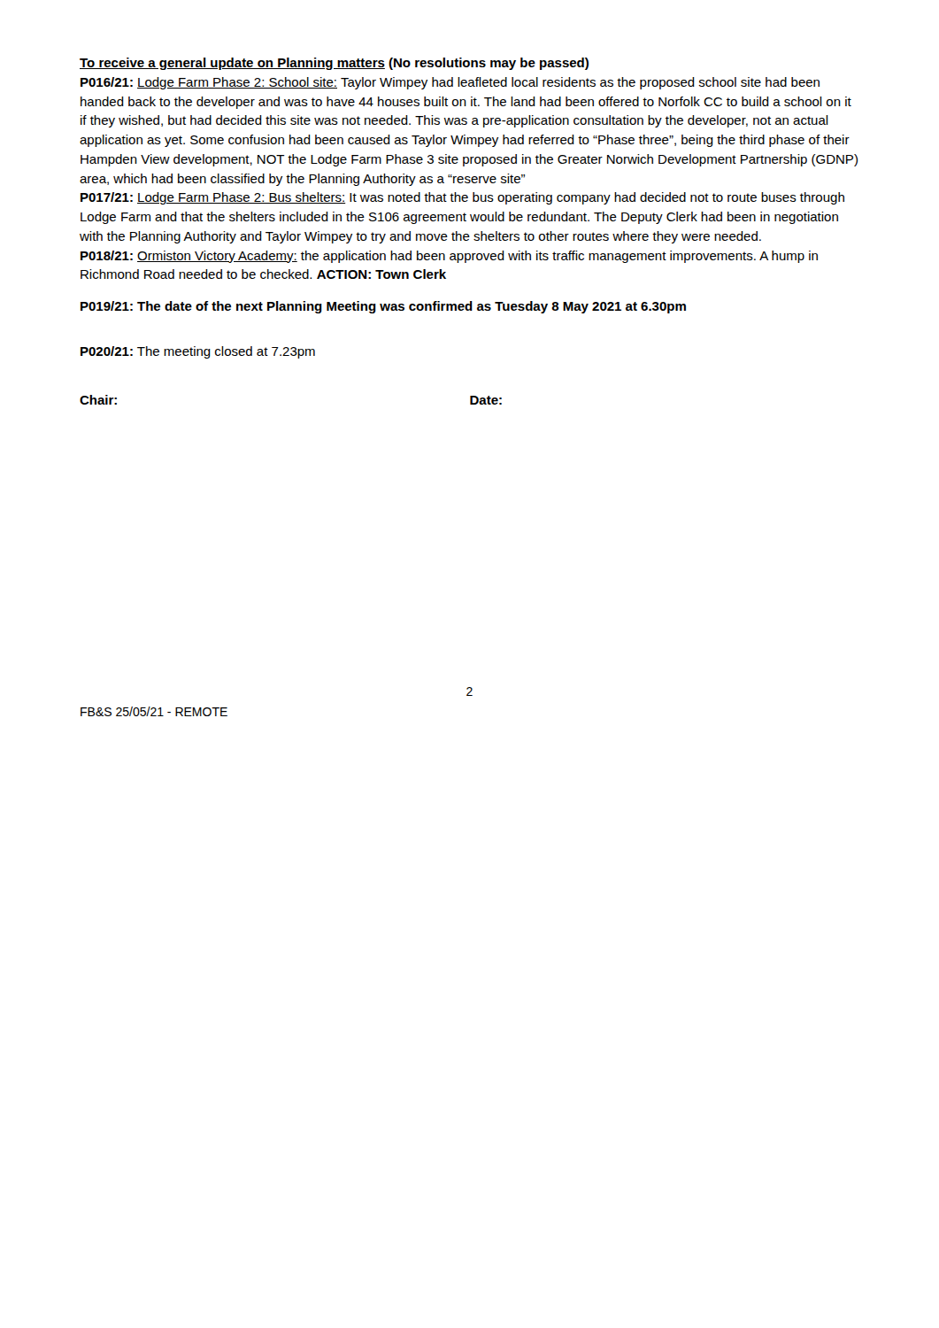To receive a general update on Planning matters (No resolutions may be passed)
P016/21: Lodge Farm Phase 2: School site: Taylor Wimpey had leafleted local residents as the proposed school site had been handed back to the developer and was to have 44 houses built on it. The land had been offered to Norfolk CC to build a school on it if they wished, but had decided this site was not needed. This was a pre-application consultation by the developer, not an actual application as yet. Some confusion had been caused as Taylor Wimpey had referred to “Phase three”, being the third phase of their Hampden View development, NOT the Lodge Farm Phase 3 site proposed in the Greater Norwich Development Partnership (GDNP) area, which had been classified by the Planning Authority as a “reserve site”
P017/21: Lodge Farm Phase 2: Bus shelters: It was noted that the bus operating company had decided not to route buses through Lodge Farm and that the shelters included in the S106 agreement would be redundant. The Deputy Clerk had been in negotiation with the Planning Authority and Taylor Wimpey to try and move the shelters to other routes where they were needed.
P018/21: Ormiston Victory Academy: the application had been approved with its traffic management improvements. A hump in Richmond Road needed to be checked. ACTION: Town Clerk
P019/21: The date of the next Planning Meeting was confirmed as Tuesday 8 May 2021 at 6.30pm
P020/21: The meeting closed at 7.23pm
Chair:
Date:
2
FB&S 25/05/21 - REMOTE